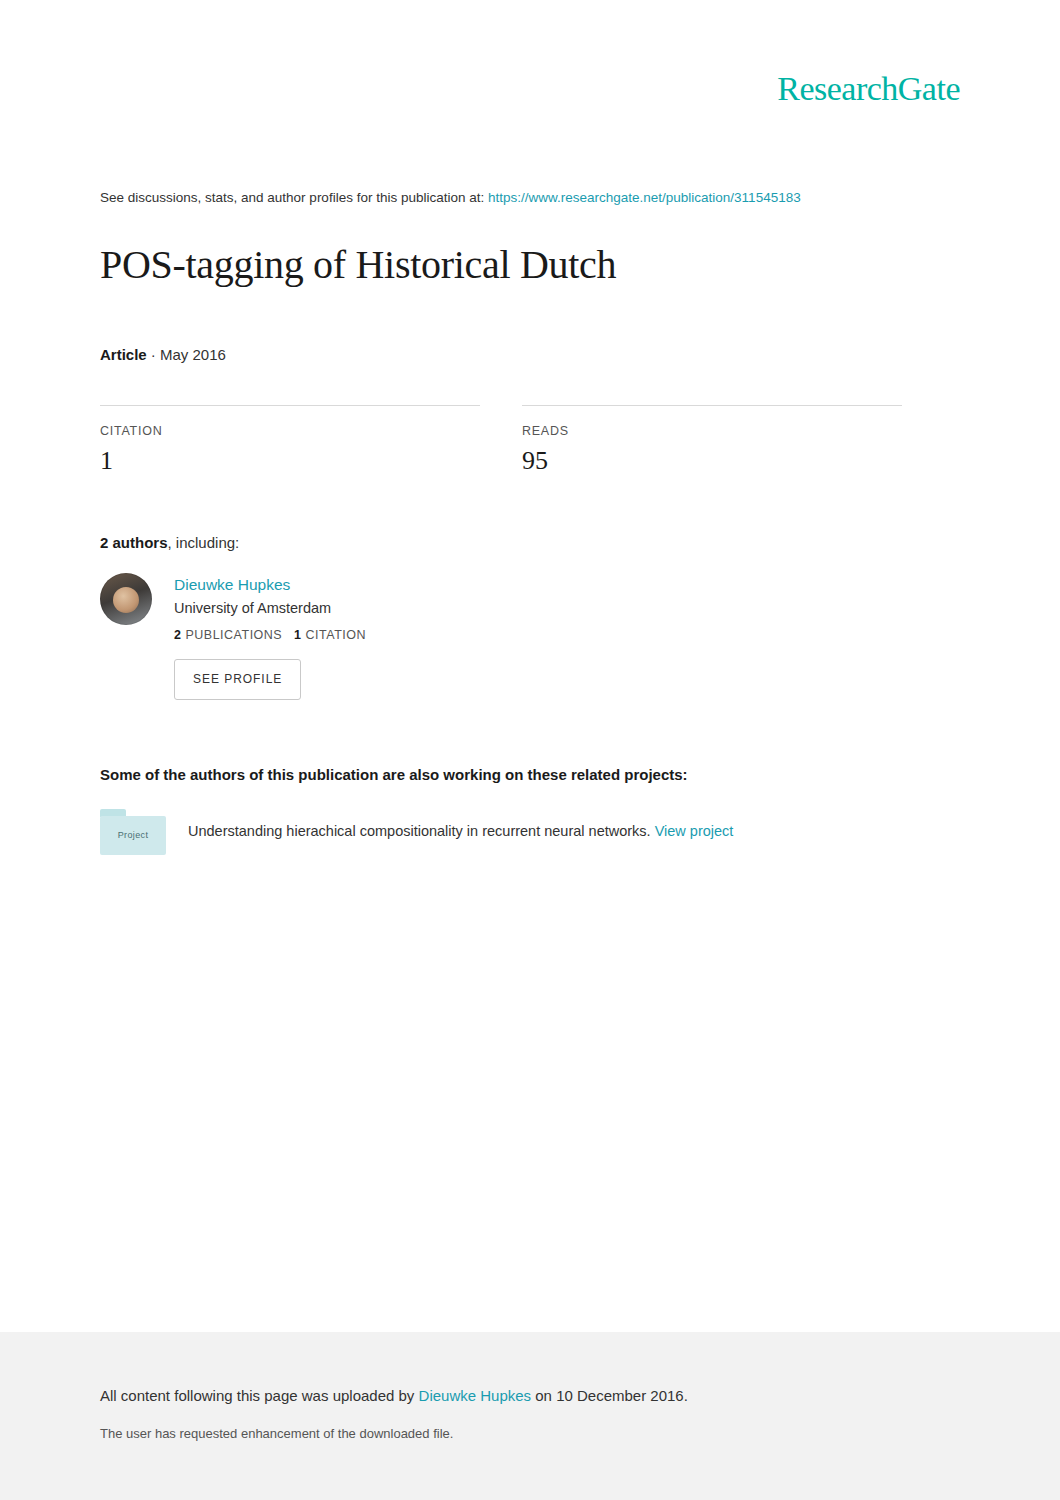ResearchGate
See discussions, stats, and author profiles for this publication at: https://www.researchgate.net/publication/311545183
POS-tagging of Historical Dutch
Article · May 2016
Citation
1
Reads
95
2 authors, including:
Dieuwke Hupkes
University of Amsterdam
2 publications 1 citation
See profile
Some of the authors of this publication are also working on these related projects:
Project
Understanding hierachical compositionality in recurrent neural networks. View project
All content following this page was uploaded by Dieuwke Hupkes on 10 December 2016.
The user has requested enhancement of the downloaded file.